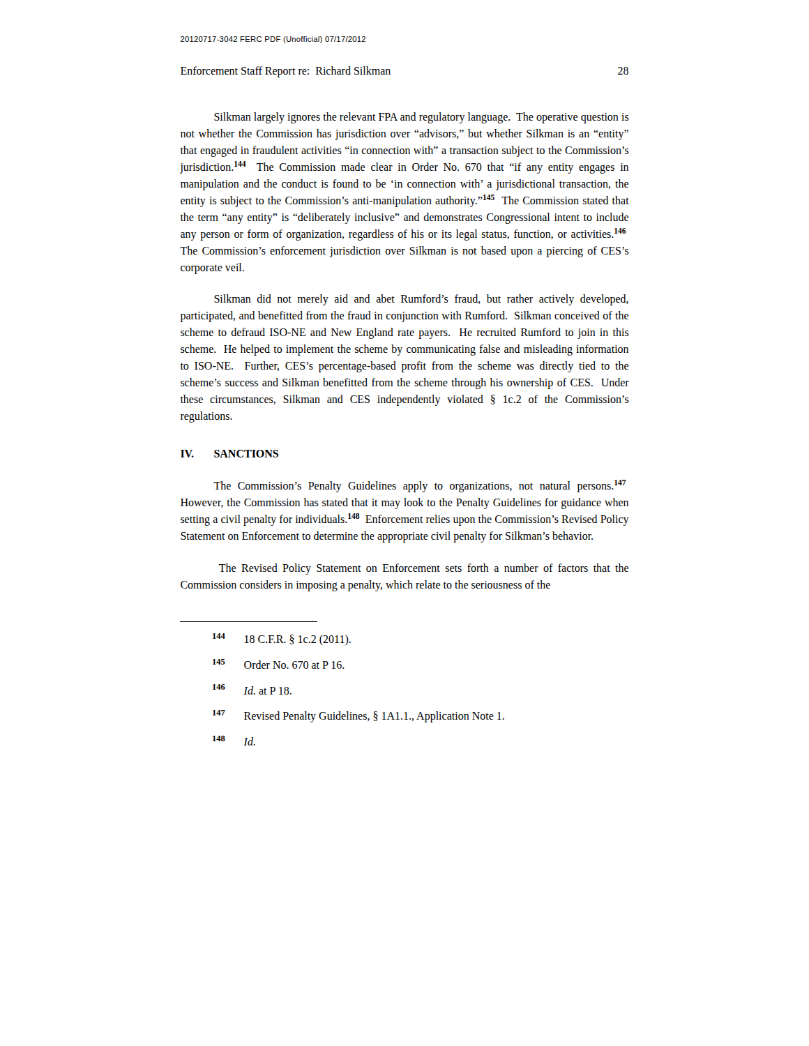20120717-3042 FERC PDF (Unofficial) 07/17/2012
Enforcement Staff Report re: Richard Silkman 28
Silkman largely ignores the relevant FPA and regulatory language. The operative question is not whether the Commission has jurisdiction over “advisors,” but whether Silkman is an “entity” that engaged in fraudulent activities “in connection with” a transaction subject to the Commission’s jurisdiction.144 The Commission made clear in Order No. 670 that “if any entity engages in manipulation and the conduct is found to be ‘in connection with’ a jurisdictional transaction, the entity is subject to the Commission’s anti-manipulation authority.”145 The Commission stated that the term “any entity” is “deliberately inclusive” and demonstrates Congressional intent to include any person or form of organization, regardless of his or its legal status, function, or activities.146 The Commission’s enforcement jurisdiction over Silkman is not based upon a piercing of CES’s corporate veil.
Silkman did not merely aid and abet Rumford’s fraud, but rather actively developed, participated, and benefitted from the fraud in conjunction with Rumford. Silkman conceived of the scheme to defraud ISO-NE and New England rate payers. He recruited Rumford to join in this scheme. He helped to implement the scheme by communicating false and misleading information to ISO-NE. Further, CES’s percentage-based profit from the scheme was directly tied to the scheme’s success and Silkman benefitted from the scheme through his ownership of CES. Under these circumstances, Silkman and CES independently violated § 1c.2 of the Commission’s regulations.
IV. SANCTIONS
The Commission’s Penalty Guidelines apply to organizations, not natural persons.147 However, the Commission has stated that it may look to the Penalty Guidelines for guidance when setting a civil penalty for individuals.148 Enforcement relies upon the Commission’s Revised Policy Statement on Enforcement to determine the appropriate civil penalty for Silkman’s behavior.
The Revised Policy Statement on Enforcement sets forth a number of factors that the Commission considers in imposing a penalty, which relate to the seriousness of the
144
18 C.F.R. § 1c.2 (2011).
145
Order No. 670 at P 16.
146
Id. at P 18.
147
Revised Penalty Guidelines, § 1A1.1., Application Note 1.
148
Id.